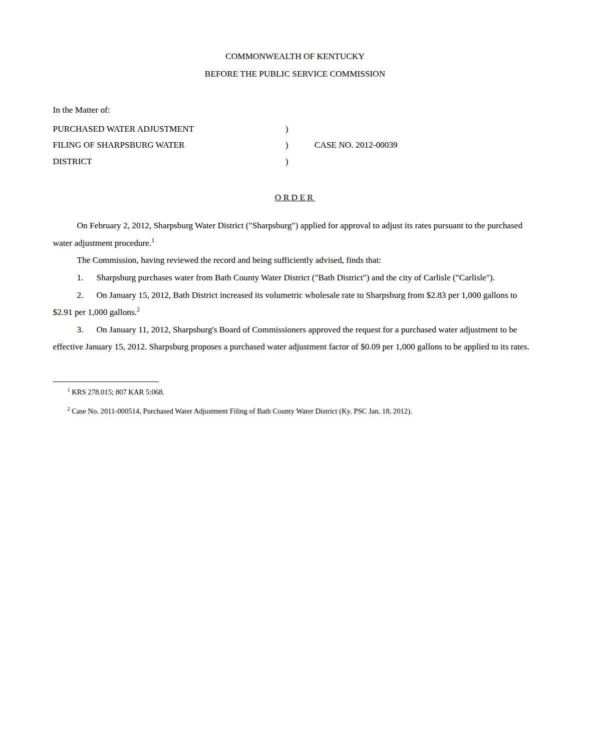COMMONWEALTH OF KENTUCKY
BEFORE THE PUBLIC SERVICE COMMISSION
In the Matter of:
| PURCHASED WATER ADJUSTMENT FILING OF SHARPSBURG WATER DISTRICT | ) ) ) | CASE NO. 2012-00039 |
ORDER
On February 2, 2012, Sharpsburg Water District ("Sharpsburg") applied for approval to adjust its rates pursuant to the purchased water adjustment procedure.1
The Commission, having reviewed the record and being sufficiently advised, finds that:
1. Sharpsburg purchases water from Bath County Water District ("Bath District") and the city of Carlisle ("Carlisle").
2. On January 15, 2012, Bath District increased its volumetric wholesale rate to Sharpsburg from $2.83 per 1,000 gallons to $2.91 per 1,000 gallons.2
3. On January 11, 2012, Sharpsburg's Board of Commissioners approved the request for a purchased water adjustment to be effective January 15, 2012. Sharpsburg proposes a purchased water adjustment factor of $0.09 per 1,000 gallons to be applied to its rates.
1 KRS 278.015; 807 KAR 5:068.
2 Case No. 2011-000514, Purchased Water Adjustment Filing of Bath County Water District (Ky. PSC Jan. 18, 2012).